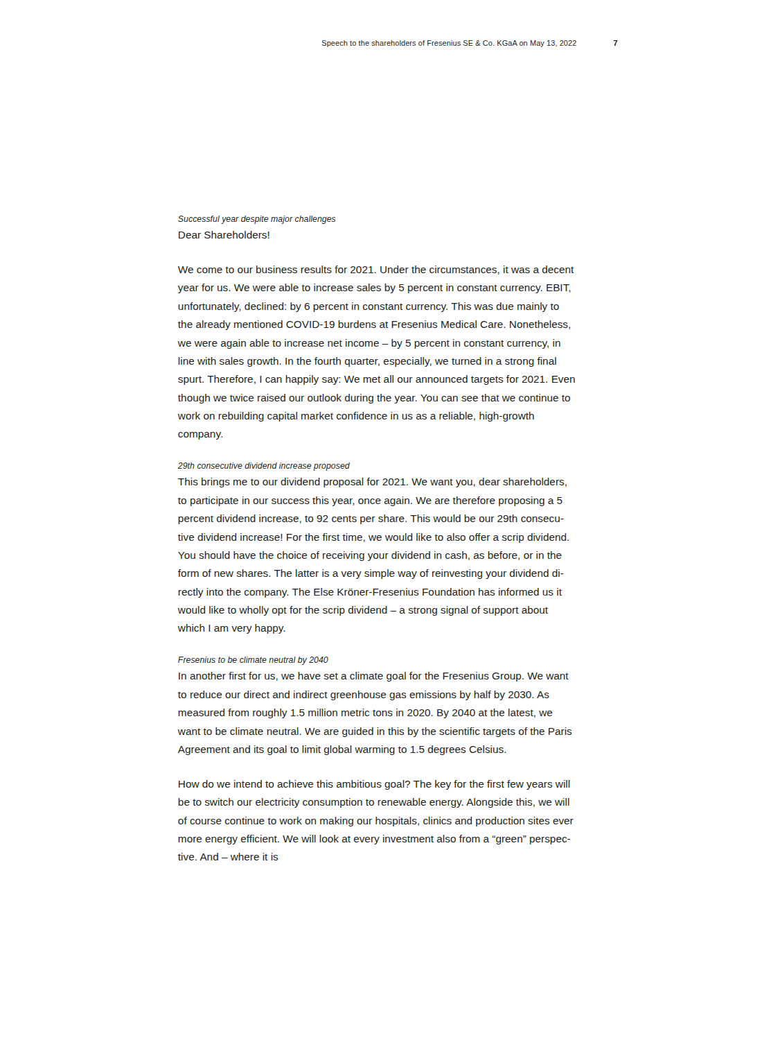Speech to the shareholders of Fresenius SE & Co. KGaA on May 13, 20227
Successful year despite major challenges
Dear Shareholders!
We come to our business results for 2021. Under the circumstances, it was a decent year for us. We were able to increase sales by 5 percent in constant currency. EBIT, unfortunately, declined: by 6 percent in constant currency. This was due mainly to the already mentioned COVID-19 burdens at Fresenius Medical Care. Nonetheless, we were again able to increase net income – by 5 percent in constant currency, in line with sales growth. In the fourth quarter, especially, we turned in a strong final spurt. Therefore, I can happily say: We met all our announced targets for 2021. Even though we twice raised our outlook during the year. You can see that we continue to work on rebuilding capital market confidence in us as a reliable, high-growth company.
29th consecutive dividend increase proposed
This brings me to our dividend proposal for 2021. We want you, dear shareholders, to participate in our success this year, once again. We are therefore proposing a 5 percent dividend increase, to 92 cents per share. This would be our 29th consecutive dividend increase! For the first time, we would like to also offer a scrip dividend. You should have the choice of receiving your dividend in cash, as before, or in the form of new shares. The latter is a very simple way of reinvesting your dividend directly into the company. The Else Kröner-Fresenius Foundation has informed us it would like to wholly opt for the scrip dividend – a strong signal of support about which I am very happy.
Fresenius to be climate neutral by 2040
In another first for us, we have set a climate goal for the Fresenius Group. We want to reduce our direct and indirect greenhouse gas emissions by half by 2030. As measured from roughly 1.5 million metric tons in 2020. By 2040 at the latest, we want to be climate neutral. We are guided in this by the scientific targets of the Paris Agreement and its goal to limit global warming to 1.5 degrees Celsius.
How do we intend to achieve this ambitious goal? The key for the first few years will be to switch our electricity consumption to renewable energy. Alongside this, we will of course continue to work on making our hospitals, clinics and production sites ever more energy efficient. We will look at every investment also from a “green” perspective. And – where it is